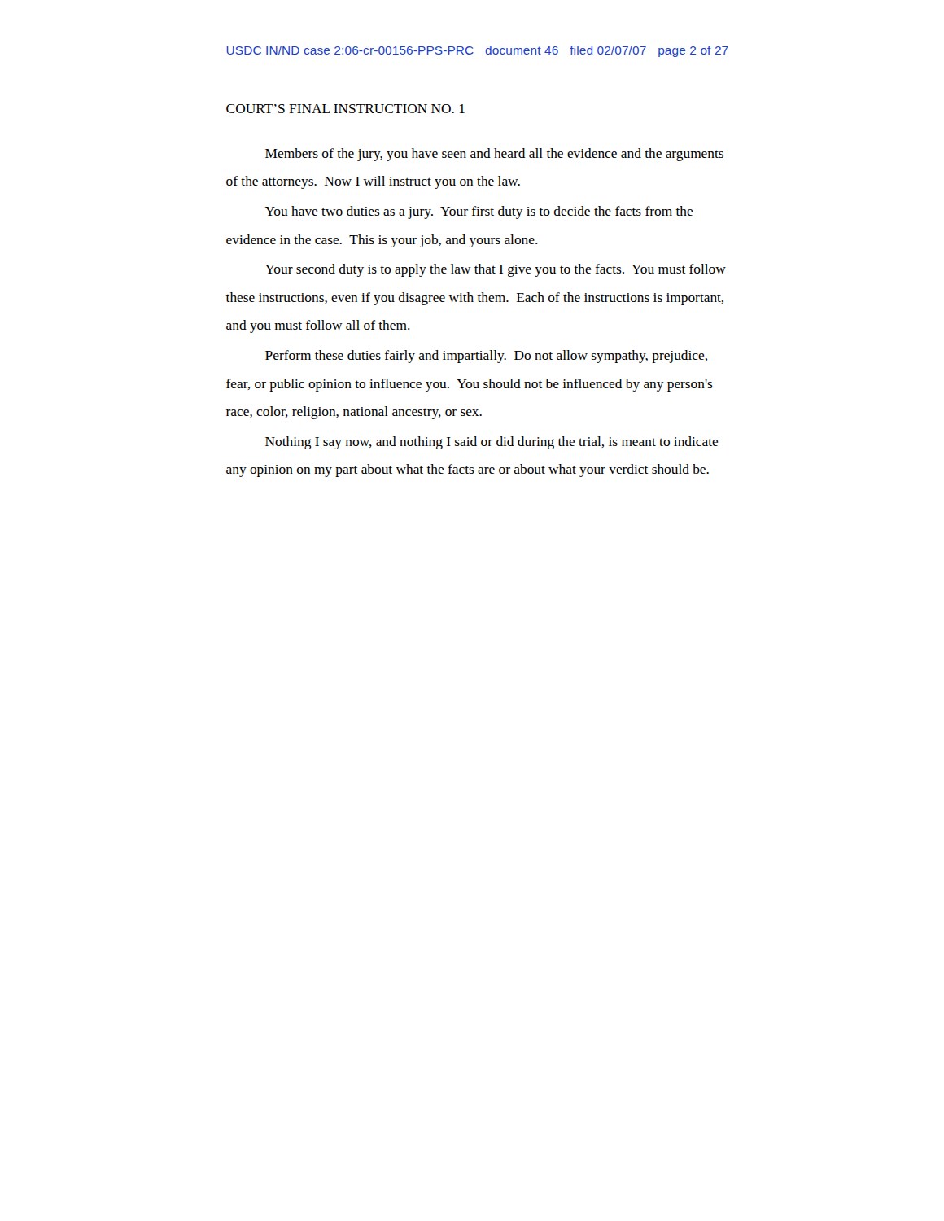USDC IN/ND case 2:06-cr-00156-PPS-PRC document 46 filed 02/07/07 page 2 of 27
COURT’S FINAL INSTRUCTION NO. 1
Members of the jury, you have seen and heard all the evidence and the arguments of the attorneys. Now I will instruct you on the law.
You have two duties as a jury. Your first duty is to decide the facts from the evidence in the case. This is your job, and yours alone.
Your second duty is to apply the law that I give you to the facts. You must follow these instructions, even if you disagree with them. Each of the instructions is important, and you must follow all of them.
Perform these duties fairly and impartially. Do not allow sympathy, prejudice, fear, or public opinion to influence you. You should not be influenced by any person's race, color, religion, national ancestry, or sex.
Nothing I say now, and nothing I said or did during the trial, is meant to indicate any opinion on my part about what the facts are or about what your verdict should be.